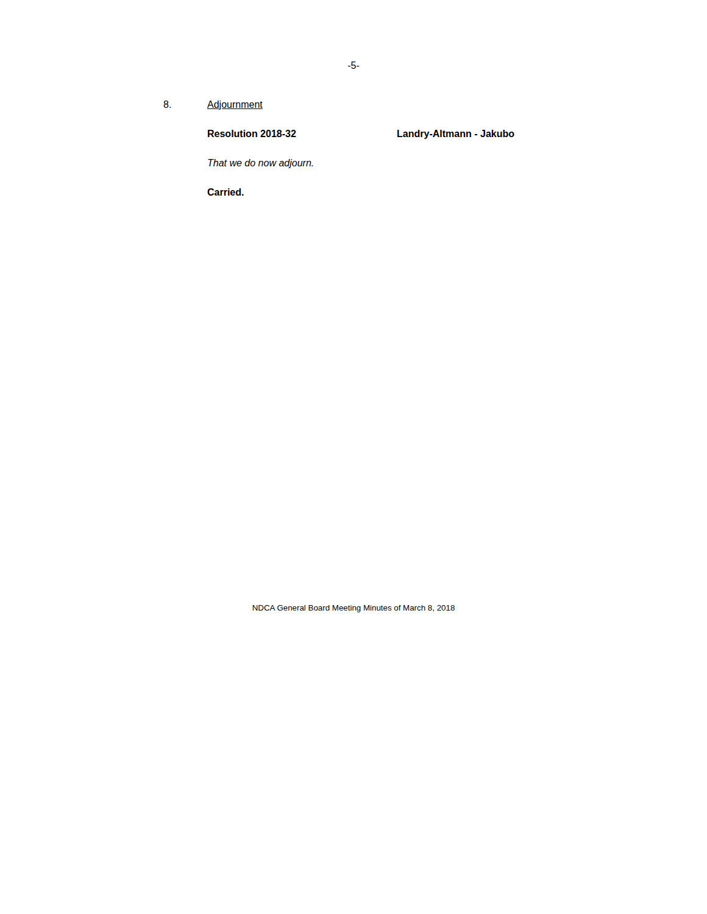-5-
8.
Adjournment
Resolution 2018-32 Landry-Altmann - Jakubo
That we do now adjourn.
Carried.
NDCA General Board Meeting Minutes of March 8, 2018